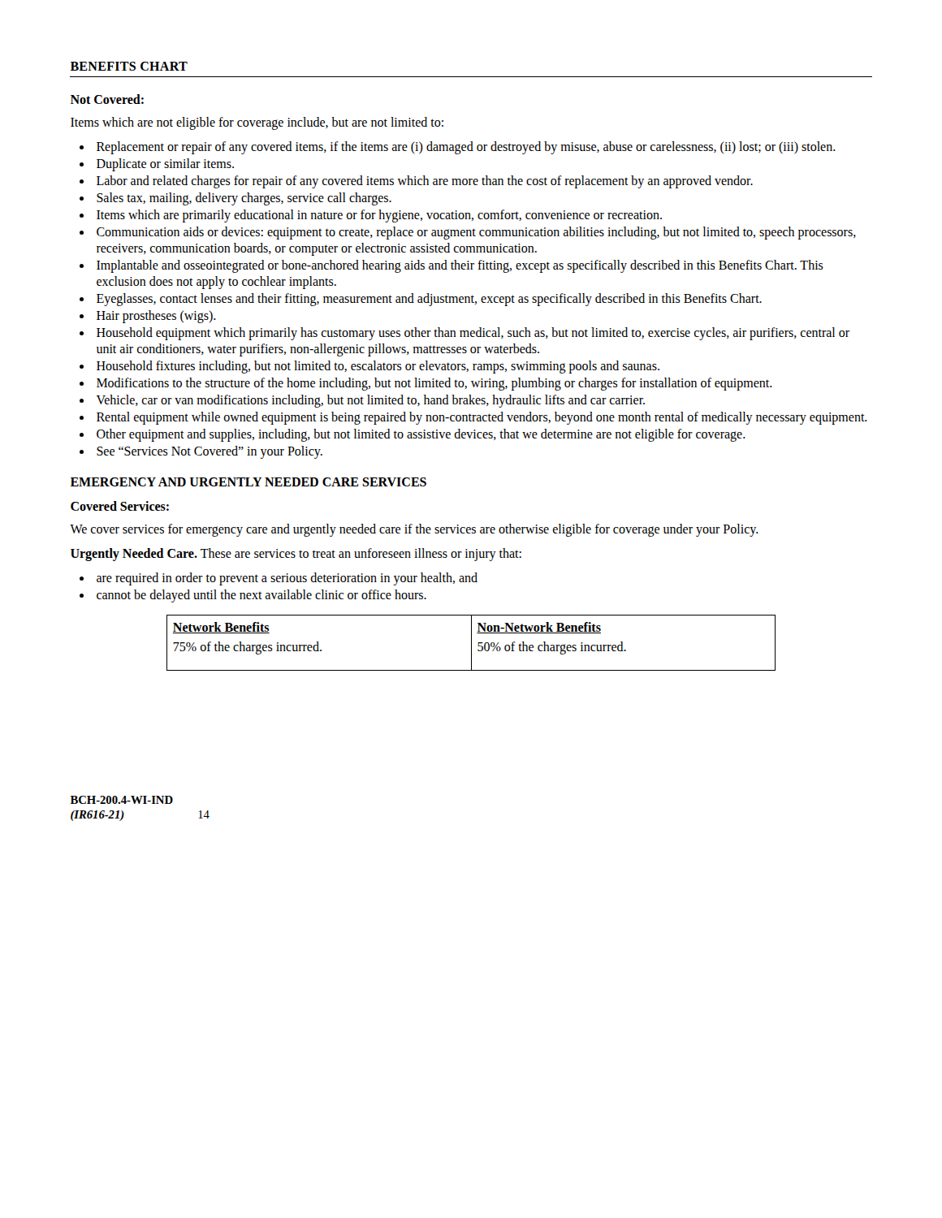BENEFITS CHART
Not Covered:
Items which are not eligible for coverage include, but are not limited to:
Replacement or repair of any covered items, if the items are (i) damaged or destroyed by misuse, abuse or carelessness, (ii) lost; or (iii) stolen.
Duplicate or similar items.
Labor and related charges for repair of any covered items which are more than the cost of replacement by an approved vendor.
Sales tax, mailing, delivery charges, service call charges.
Items which are primarily educational in nature or for hygiene, vocation, comfort, convenience or recreation.
Communication aids or devices: equipment to create, replace or augment communication abilities including, but not limited to, speech processors, receivers, communication boards, or computer or electronic assisted communication.
Implantable and osseointegrated or bone-anchored hearing aids and their fitting, except as specifically described in this Benefits Chart. This exclusion does not apply to cochlear implants.
Eyeglasses, contact lenses and their fitting, measurement and adjustment, except as specifically described in this Benefits Chart.
Hair prostheses (wigs).
Household equipment which primarily has customary uses other than medical, such as, but not limited to, exercise cycles, air purifiers, central or unit air conditioners, water purifiers, non-allergenic pillows, mattresses or waterbeds.
Household fixtures including, but not limited to, escalators or elevators, ramps, swimming pools and saunas.
Modifications to the structure of the home including, but not limited to, wiring, plumbing or charges for installation of equipment.
Vehicle, car or van modifications including, but not limited to, hand brakes, hydraulic lifts and car carrier.
Rental equipment while owned equipment is being repaired by non-contracted vendors, beyond one month rental of medically necessary equipment.
Other equipment and supplies, including, but not limited to assistive devices, that we determine are not eligible for coverage.
See “Services Not Covered” in your Policy.
EMERGENCY AND URGENTLY NEEDED CARE SERVICES
Covered Services:
We cover services for emergency care and urgently needed care if the services are otherwise eligible for coverage under your Policy.
Urgently Needed Care. These are services to treat an unforeseen illness or injury that:
are required in order to prevent a serious deterioration in your health, and
cannot be delayed until the next available clinic or office hours.
| Network Benefits | Non-Network Benefits |
| 75% of the charges incurred. | 50% of the charges incurred. |
BCH-200.4-WI-IND
(IR616-21) 14